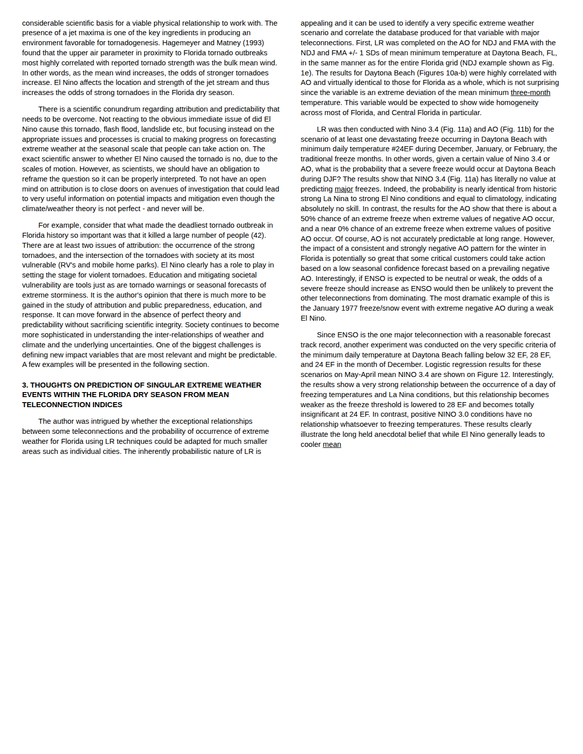considerable scientific basis for a viable physical relationship to work with. The presence of a jet maxima is one of the key ingredients in producing an environment favorable for tornadogenesis. Hagemeyer and Matney (1993) found that the upper air parameter in proximity to Florida tornado outbreaks most highly correlated with reported tornado strength was the bulk mean wind. In other words, as the mean wind increases, the odds of stronger tornadoes increase. El Nino affects the location and strength of the jet stream and thus increases the odds of strong tornadoes in the Florida dry season.
There is a scientific conundrum regarding attribution and predictability that needs to be overcome. Not reacting to the obvious immediate issue of did El Nino cause this tornado, flash flood, landslide etc, but focusing instead on the appropriate issues and processes is crucial to making progress on forecasting extreme weather at the seasonal scale that people can take action on. The exact scientific answer to whether El Nino caused the tornado is no, due to the scales of motion. However, as scientists, we should have an obligation to reframe the question so it can be properly interpreted. To not have an open mind on attribution is to close doors on avenues of investigation that could lead to very useful information on potential impacts and mitigation even though the climate/weather theory is not perfect - and never will be.
For example, consider that what made the deadliest tornado outbreak in Florida history so important was that it killed a large number of people (42). There are at least two issues of attribution: the occurrence of the strong tornadoes, and the intersection of the tornadoes with society at its most vulnerable (RV's and mobile home parks). El Nino clearly has a role to play in setting the stage for violent tornadoes. Education and mitigating societal vulnerability are tools just as are tornado warnings or seasonal forecasts of extreme storminess. It is the author's opinion that there is much more to be gained in the study of attribution and public preparedness, education, and response. It can move forward in the absence of perfect theory and predictability without sacrificing scientific integrity. Society continues to become more sophisticated in understanding the inter-relationships of weather and climate and the underlying uncertainties. One of the biggest challenges is defining new impact variables that are most relevant and might be predictable. A few examples will be presented in the following section.
3. THOUGHTS ON PREDICTION OF SINGULAR EXTREME WEATHER EVENTS WITHIN THE FLORIDA DRY SEASON FROM MEAN TELECONNECTION INDICES
The author was intrigued by whether the exceptional relationships between some teleconnections and the probability of occurrence of extreme weather for Florida using LR techniques could be adapted for much smaller areas such as individual cities. The inherently probabilistic nature of LR is appealing and it can be used to identify a very specific extreme weather scenario and correlate the database produced for that variable with major teleconnections. First, LR was completed on the AO for NDJ and FMA with the NDJ and FMA +/- 1 SDs of mean minimum temperature at Daytona Beach, FL, in the same manner as for the entire Florida grid (NDJ example shown as Fig. 1e). The results for Daytona Beach (Figures 10a-b) were highly correlated with AO and virtually identical to those for Florida as a whole, which is not surprising since the variable is an extreme deviation of the mean minimum three-month temperature. This variable would be expected to show wide homogeneity across most of Florida, and Central Florida in particular.
LR was then conducted with Nino 3.4 (Fig. 11a) and AO (Fig. 11b) for the scenario of at least one devastating freeze occurring in Daytona Beach with minimum daily temperature #24EF during December, January, or February, the traditional freeze months. In other words, given a certain value of Nino 3.4 or AO, what is the probability that a severe freeze would occur at Daytona Beach during DJF? The results show that NINO 3.4 (Fig. 11a) has literally no value at predicting major freezes. Indeed, the probability is nearly identical from historic strong La Nina to strong El Nino conditions and equal to climatology, indicating absolutely no skill. In contrast, the results for the AO show that there is about a 50% chance of an extreme freeze when extreme values of negative AO occur, and a near 0% chance of an extreme freeze when extreme values of positive AO occur. Of course, AO is not accurately predictable at long range. However, the impact of a consistent and strongly negative AO pattern for the winter in Florida is potentially so great that some critical customers could take action based on a low seasonal confidence forecast based on a prevailing negative AO. Interestingly, if ENSO is expected to be neutral or weak, the odds of a severe freeze should increase as ENSO would then be unlikely to prevent the other teleconnections from dominating. The most dramatic example of this is the January 1977 freeze/snow event with extreme negative AO during a weak El Nino.
Since ENSO is the one major teleconnection with a reasonable forecast track record, another experiment was conducted on the very specific criteria of the minimum daily temperature at Daytona Beach falling below 32 EF, 28 EF, and 24 EF in the month of December. Logistic regression results for these scenarios on May-April mean NINO 3.4 are shown on Figure 12. Interestingly, the results show a very strong relationship between the occurrence of a day of freezing temperatures and La Nina conditions, but this relationship becomes weaker as the freeze threshold is lowered to 28 EF and becomes totally insignificant at 24 EF. In contrast, positive NINO 3.0 conditions have no relationship whatsoever to freezing temperatures. These results clearly illustrate the long held anecdotal belief that while El Nino generally leads to cooler mean